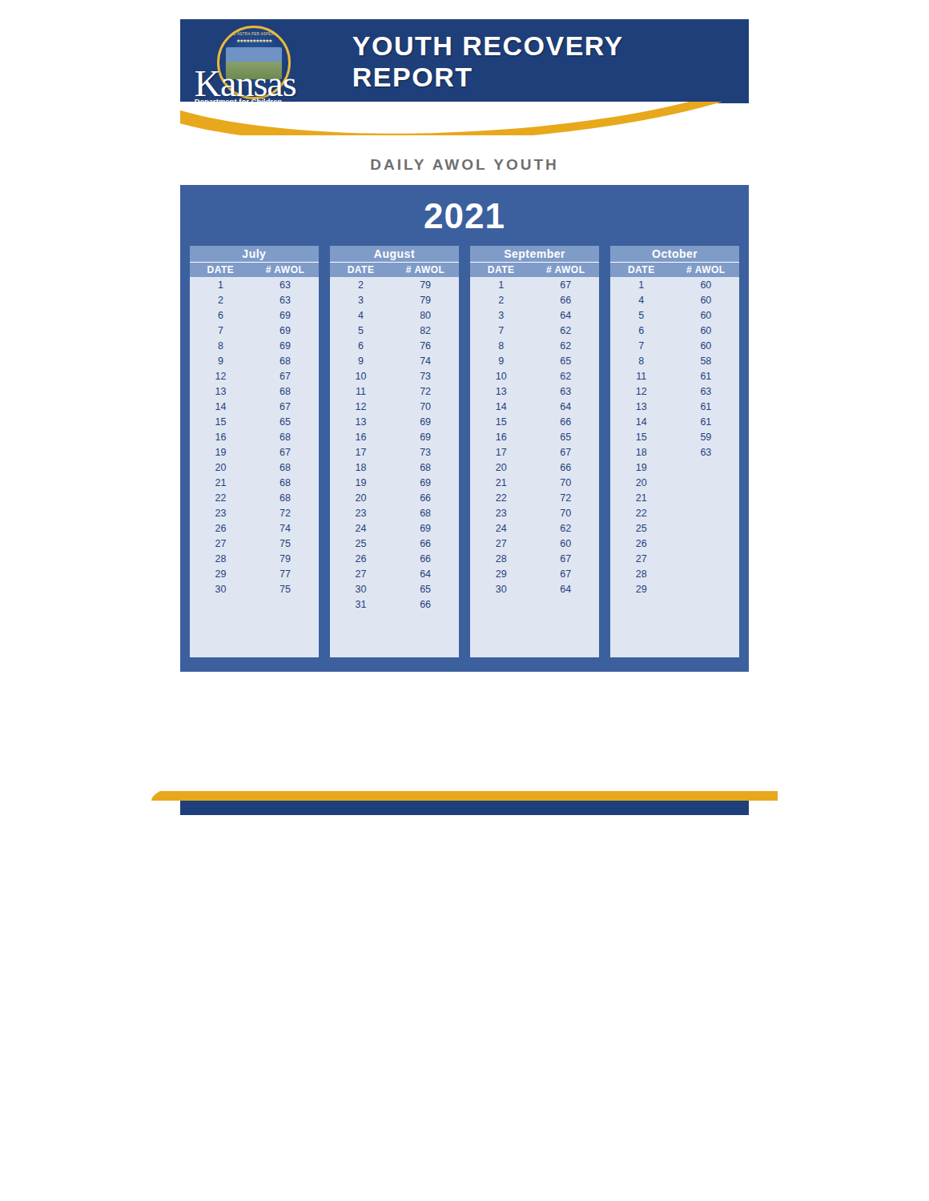AD ASTRA PER ASPERA ★★★★★★★★★★★
Kansas
Department for Children
and Families
YOUTH RECOVERY REPORT
DAILY AWOL YOUTH
2021
July
| DATE | # AWOL |
| --- | --- |
| 1 | 63 |
| 2 | 63 |
| 6 | 69 |
| 7 | 69 |
| 8 | 69 |
| 9 | 68 |
| 12 | 67 |
| 13 | 68 |
| 14 | 67 |
| 15 | 65 |
| 16 | 68 |
| 19 | 67 |
| 20 | 68 |
| 21 | 68 |
| 22 | 68 |
| 23 | 72 |
| 26 | 74 |
| 27 | 75 |
| 28 | 79 |
| 29 | 77 |
| 30 | 75 |
August
| DATE | # AWOL |
| --- | --- |
| 2 | 79 |
| 3 | 79 |
| 4 | 80 |
| 5 | 82 |
| 6 | 76 |
| 9 | 74 |
| 10 | 73 |
| 11 | 72 |
| 12 | 70 |
| 13 | 69 |
| 16 | 69 |
| 17 | 73 |
| 18 | 68 |
| 19 | 69 |
| 20 | 66 |
| 23 | 68 |
| 24 | 69 |
| 25 | 66 |
| 26 | 66 |
| 27 | 64 |
| 30 | 65 |
| 31 | 66 |
September
| DATE | # AWOL |
| --- | --- |
| 1 | 67 |
| 2 | 66 |
| 3 | 64 |
| 7 | 62 |
| 8 | 62 |
| 9 | 65 |
| 10 | 62 |
| 13 | 63 |
| 14 | 64 |
| 15 | 66 |
| 16 | 65 |
| 17 | 67 |
| 20 | 66 |
| 21 | 70 |
| 22 | 72 |
| 23 | 70 |
| 24 | 62 |
| 27 | 60 |
| 28 | 67 |
| 29 | 67 |
| 30 | 64 |
October
| DATE | # AWOL |
| --- | --- |
| 1 | 60 |
| 4 | 60 |
| 5 | 60 |
| 6 | 60 |
| 7 | 60 |
| 8 | 58 |
| 11 | 61 |
| 12 | 63 |
| 13 | 61 |
| 14 | 61 |
| 15 | 59 |
| 18 | 63 |
| 19 | |
| 20 | |
| 21 | |
| 22 | |
| 25 | |
| 26 | |
| 27 | |
| 28 | |
| 29 | |
2